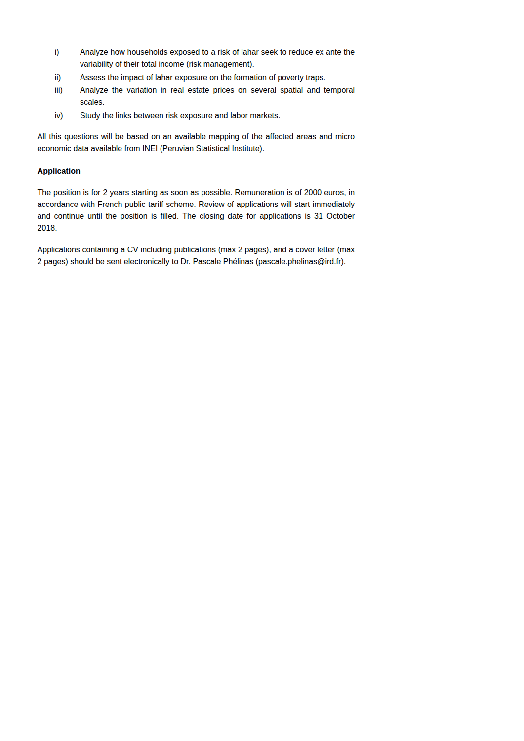i) Analyze how households exposed to a risk of lahar seek to reduce ex ante the variability of their total income (risk management).
ii) Assess the impact of lahar exposure on the formation of poverty traps.
iii) Analyze the variation in real estate prices on several spatial and temporal scales.
iv) Study the links between risk exposure and labor markets.
All this questions will be based on an available mapping of the affected areas and micro economic data available from INEI (Peruvian Statistical Institute).
Application
The position is for 2 years starting as soon as possible. Remuneration is of 2000 euros, in accordance with French public tariff scheme. Review of applications will start immediately and continue until the position is filled. The closing date for applications is 31 October 2018.
Applications containing a CV including publications (max 2 pages), and a cover letter (max 2 pages) should be sent electronically to Dr. Pascale Phélinas (pascale.phelinas@ird.fr).